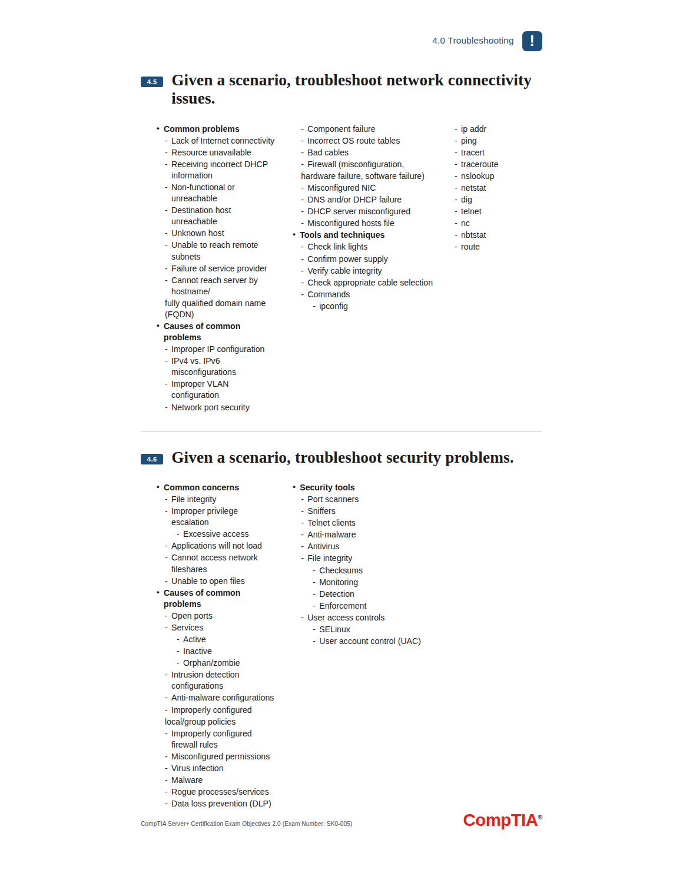4.0 Troubleshooting !
4.5
Given a scenario, troubleshoot network connectivity issues.
Common problems
Lack of Internet connectivity
Resource unavailable
Receiving incorrect DHCP information
Non-functional or unreachable
Destination host unreachable
Unknown host
Unable to reach remote subnets
Failure of service provider
Cannot reach server by hostname/
fully qualified domain name (FQDN)
Causes of common problems
Improper IP configuration
IPv4 vs. IPv6 misconfigurations
Improper VLAN configuration
Network port security
Component failure
Incorrect OS route tables
Bad cables
Firewall (misconfiguration,
hardware failure, software failure)
Misconfigured NIC
DNS and/or DHCP failure
DHCP server misconfigured
Misconfigured hosts file
Tools and techniques
Check link lights
Confirm power supply
Verify cable integrity
Check appropriate cable selection
Commands
ipconfig
ip addr
ping
tracert
traceroute
nslookup
netstat
dig
telnet
nc
nbtstat
route
4.6
Given a scenario, troubleshoot security problems.
Common concerns
File integrity
Improper privilege escalation
Excessive access
Applications will not load
Cannot access network fileshares
Unable to open files
Causes of common problems
Open ports
Services
Active
Inactive
Orphan/zombie
Intrusion detection configurations
Anti-malware configurations
Improperly configured
local/group policies
Improperly configured firewall rules
Misconfigured permissions
Virus infection
Malware
Rogue processes/services
Data loss prevention (DLP)
Security tools
Port scanners
Sniffers
Telnet clients
Anti-malware
Antivirus
File integrity
Checksums
Monitoring
Detection
Enforcement
User access controls
SELinux
User account control (UAC)
CompTIA Server+ Certification Exam Objectives 2.0 (Exam Number: SK0-005)
Comp TIA®